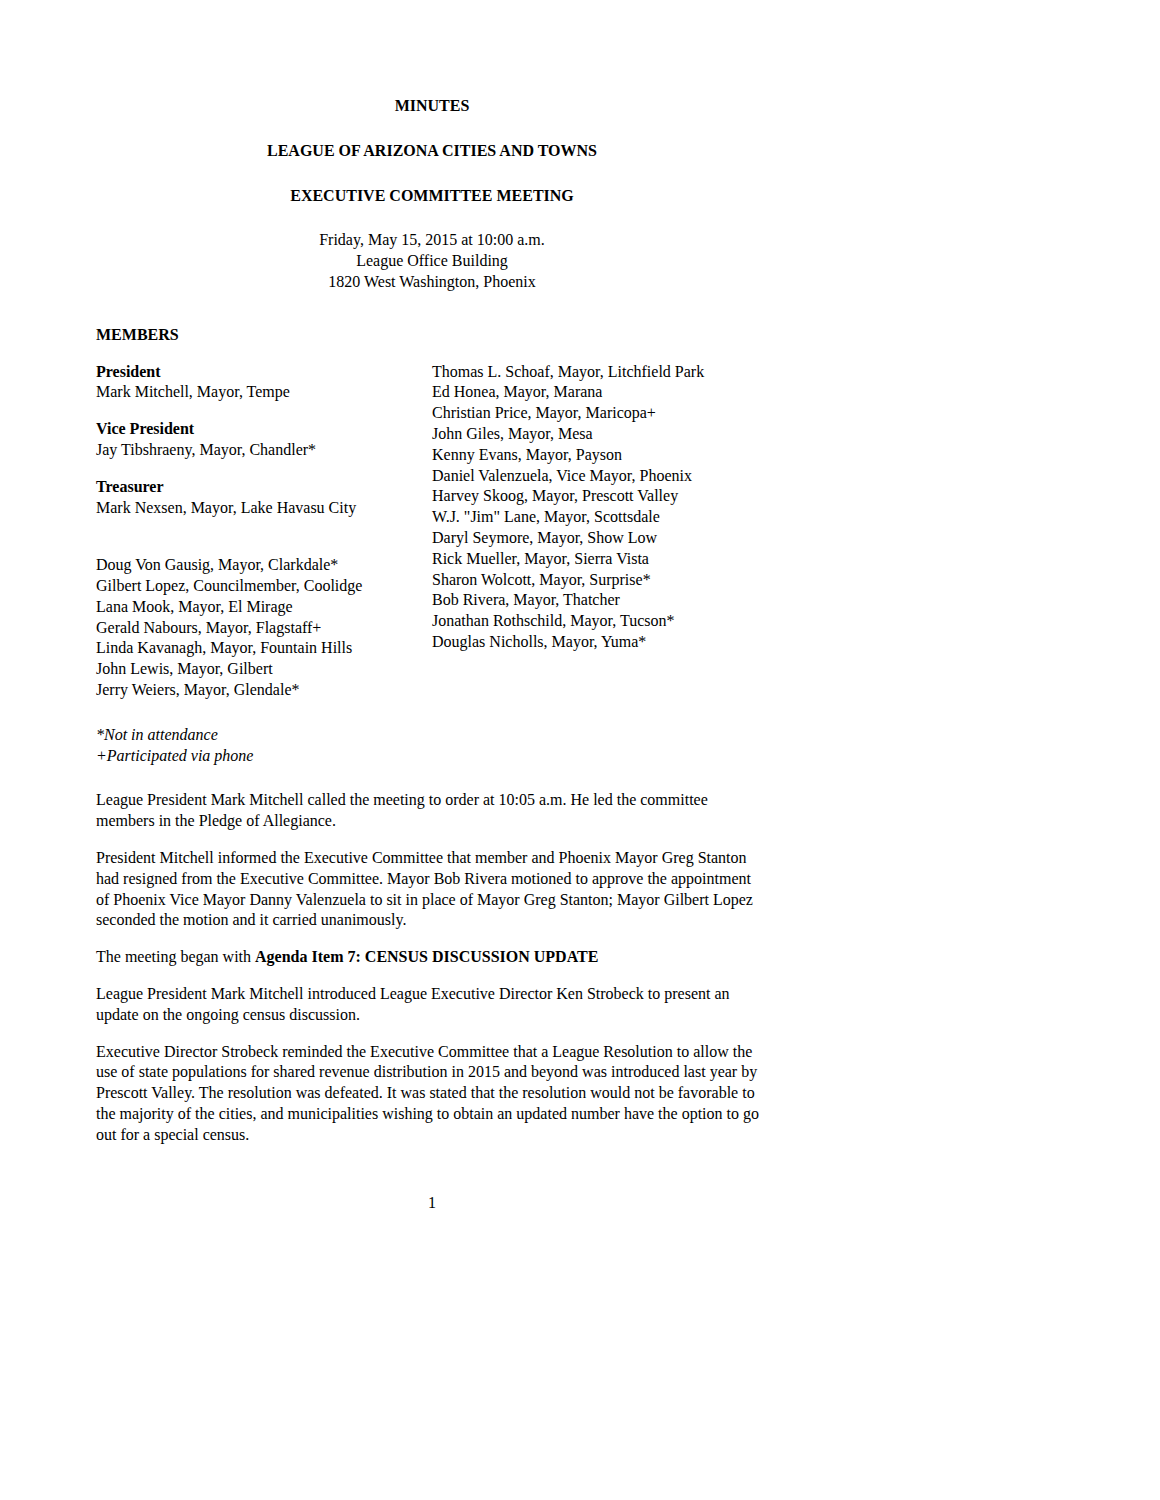MINUTES
LEAGUE OF ARIZONA CITIES AND TOWNS
EXECUTIVE COMMITTEE MEETING
Friday, May 15, 2015 at 10:00 a.m.
League Office Building
1820 West Washington, Phoenix
MEMBERS
| President Mark Mitchell, Mayor, Tempe Vice President Jay Tibshraeny, Mayor, Chandler* Treasurer Mark Nexsen, Mayor, Lake Havasu City Doug Von Gausig, Mayor, Clarkdale* Gilbert Lopez, Councilmember, Coolidge Lana Mook, Mayor, El Mirage Gerald Nabours, Mayor, Flagstaff+ Linda Kavanagh, Mayor, Fountain Hills John Lewis, Mayor, Gilbert Jerry Weiers, Mayor, Glendale* | Thomas L. Schoaf, Mayor, Litchfield Park Ed Honea, Mayor, Marana Christian Price, Mayor, Maricopa+ John Giles, Mayor, Mesa Kenny Evans, Mayor, Payson Daniel Valenzuela, Vice Mayor, Phoenix Harvey Skoog, Mayor, Prescott Valley W.J. "Jim" Lane, Mayor, Scottsdale Daryl Seymore, Mayor, Show Low Rick Mueller, Mayor, Sierra Vista Sharon Wolcott, Mayor, Surprise* Bob Rivera, Mayor, Thatcher Jonathan Rothschild, Mayor, Tucson* Douglas Nicholls, Mayor, Yuma* |
*Not in attendance
+Participated via phone
League President Mark Mitchell called the meeting to order at 10:05 a.m. He led the committee members in the Pledge of Allegiance.
President Mitchell informed the Executive Committee that member and Phoenix Mayor Greg Stanton had resigned from the Executive Committee. Mayor Bob Rivera motioned to approve the appointment of Phoenix Vice Mayor Danny Valenzuela to sit in place of Mayor Greg Stanton; Mayor Gilbert Lopez seconded the motion and it carried unanimously.
The meeting began with Agenda Item 7: CENSUS DISCUSSION UPDATE
League President Mark Mitchell introduced League Executive Director Ken Strobeck to present an update on the ongoing census discussion.
Executive Director Strobeck reminded the Executive Committee that a League Resolution to allow the use of state populations for shared revenue distribution in 2015 and beyond was introduced last year by Prescott Valley. The resolution was defeated. It was stated that the resolution would not be favorable to the majority of the cities, and municipalities wishing to obtain an updated number have the option to go out for a special census.
1